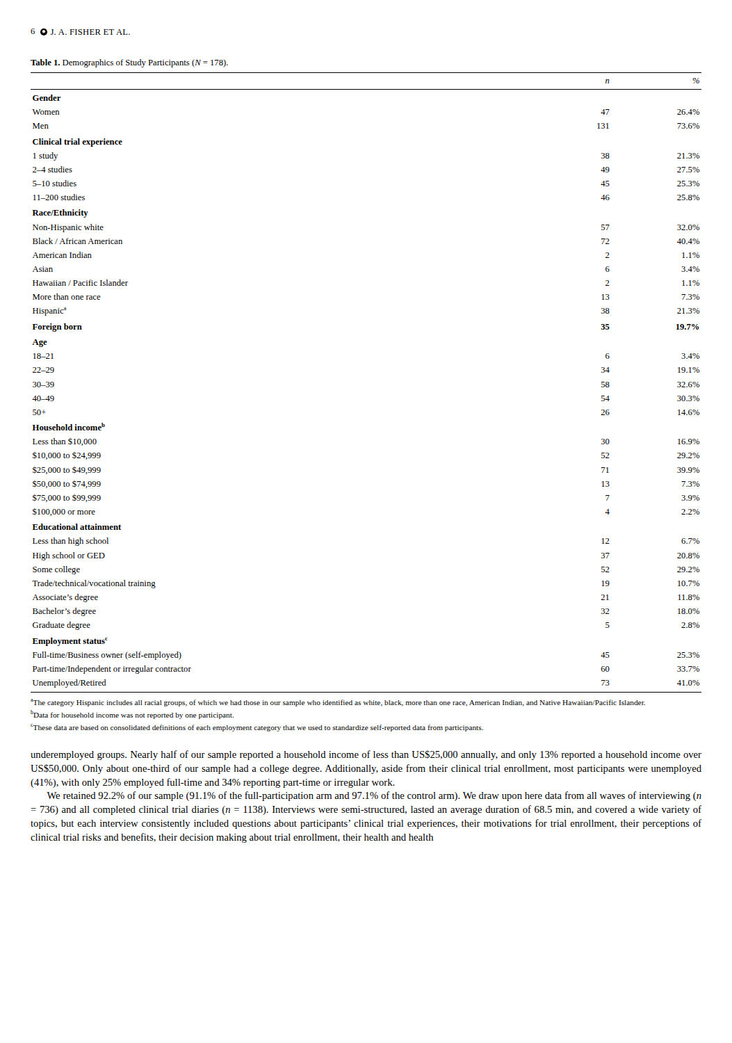6●J. A. FISHER ET AL.
Table 1. Demographics of Study Participants ( N = 178).
| | n | % |
| --- | --- | --- |
| Gender | | |
| Women | 47 | 26.4% |
| Men | 131 | 73.6% |
| Clinical trial experience | | |
| 1 study | 38 | 21.3% |
| 2–4 studies | 49 | 27.5% |
| 5–10 studies | 45 | 25.3% |
| 11–200 studies | 46 | 25.8% |
| Race/Ethnicity | | |
| Non-Hispanic white | 57 | 32.0% |
| Black / African American | 72 | 40.4% |
| American Indian | 2 | 1.1% |
| Asian | 6 | 3.4% |
| Hawaiian / Pacific Islander | 2 | 1.1% |
| More than one race | 13 | 7.3% |
| Hispanic a | 38 | 21.3% |
| Foreign born | 35 | 19.7% |
| Age | | |
| 18–21 | 6 | 3.4% |
| 22–29 | 34 | 19.1% |
| 30–39 | 58 | 32.6% |
| 40–49 | 54 | 30.3% |
| 50+ | 26 | 14.6% |
| Household income b | | |
| Less than $10,000 | 30 | 16.9% |
| $10,000 to $24,999 | 52 | 29.2% |
| $25,000 to $49,999 | 71 | 39.9% |
| $50,000 to $74,999 | 13 | 7.3% |
| $75,000 to $99,999 | 7 | 3.9% |
| $100,000 or more | 4 | 2.2% |
| Educational attainment | | |
| Less than high school | 12 | 6.7% |
| High school or GED | 37 | 20.8% |
| Some college | 52 | 29.2% |
| Trade/technical/vocational training | 19 | 10.7% |
| Associate’s degree | 21 | 11.8% |
| Bachelor’s degree | 32 | 18.0% |
| Graduate degree | 5 | 2.8% |
| Employment status c | | |
| Full-time/Business owner (self-employed) | 45 | 25.3% |
| Part-time/Independent or irregular contractor | 60 | 33.7% |
| Unemployed/Retired | 73 | 41.0% |
aThe category Hispanic includes all racial groups, of which we had those in our sample who identified as white, black, more than one race, American Indian, and Native Hawaiian/Pacific Islander.
bData for household income was not reported by one participant.
cThese data are based on consolidated definitions of each employment category that we used to standardize self-reported data from participants.
underemployed groups. Nearly half of our sample reported a household income of less than US$25,000 annually, and only 13% reported a household income over US$50,000. Only about one-third of our sample had a college degree. Additionally, aside from their clinical trial enrollment, most participants were unemployed (41%), with only 25% employed full-time and 34% reporting part-time or irregular work.
We retained 92.2% of our sample (91.1% of the full-participation arm and 97.1% of the control arm). We draw upon here data from all waves of interviewing (n = 736) and all completed clinical trial diaries (n = 1138). Interviews were semi-structured, lasted an average duration of 68.5 min, and covered a wide variety of topics, but each interview consistently included questions about participants’ clinical trial experiences, their motivations for trial enrollment, their perceptions of clinical trial risks and benefits, their decision making about trial enrollment, their health and health